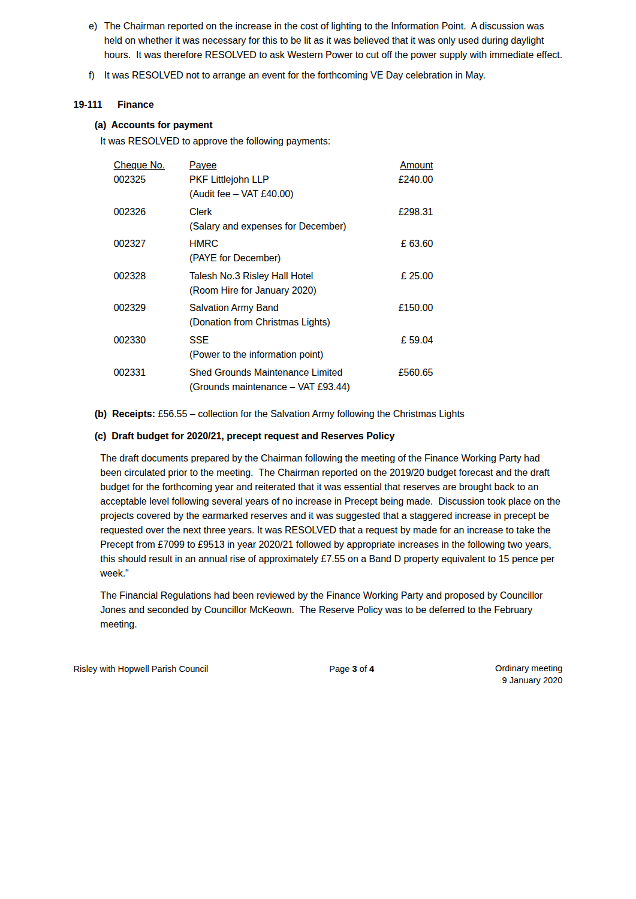e) The Chairman reported on the increase in the cost of lighting to the Information Point. A discussion was held on whether it was necessary for this to be lit as it was believed that it was only used during daylight hours. It was therefore RESOLVED to ask Western Power to cut off the power supply with immediate effect.
f) It was RESOLVED not to arrange an event for the forthcoming VE Day celebration in May.
19-111 Finance
(a) Accounts for payment
It was RESOLVED to approve the following payments:
| Cheque No. | Payee | Amount |
| --- | --- | --- |
| 002325 | PKF Littlejohn LLP | £240.00 |
| | (Audit fee – VAT £40.00) | |
| 002326 | Clerk | £298.31 |
| | (Salary and expenses for December) | |
| 002327 | HMRC | £ 63.60 |
| | (PAYE for December) | |
| 002328 | Talesh No.3 Risley Hall Hotel | £ 25.00 |
| | (Room Hire for January 2020) | |
| 002329 | Salvation Army Band | £150.00 |
| | (Donation from Christmas Lights) | |
| 002330 | SSE | £ 59.04 |
| | (Power to the information point) | |
| 002331 | Shed Grounds Maintenance Limited | £560.65 |
| | (Grounds maintenance – VAT £93.44) | |
(b) Receipts: £56.55 – collection for the Salvation Army following the Christmas Lights
(c) Draft budget for 2020/21, precept request and Reserves Policy
The draft documents prepared by the Chairman following the meeting of the Finance Working Party had been circulated prior to the meeting. The Chairman reported on the 2019/20 budget forecast and the draft budget for the forthcoming year and reiterated that it was essential that reserves are brought back to an acceptable level following several years of no increase in Precept being made. Discussion took place on the projects covered by the earmarked reserves and it was suggested that a staggered increase in precept be requested over the next three years. It was RESOLVED that a request by made for an increase to take the Precept from £7099 to £9513 in year 2020/21 followed by appropriate increases in the following two years, this should result in an annual rise of approximately £7.55 on a Band D property equivalent to 15 pence per week."
The Financial Regulations had been reviewed by the Finance Working Party and proposed by Councillor Jones and seconded by Councillor McKeown. The Reserve Policy was to be deferred to the February meeting.
Risley with Hopwell Parish Council
Page 3 of 4
Ordinary meeting
9 January 2020